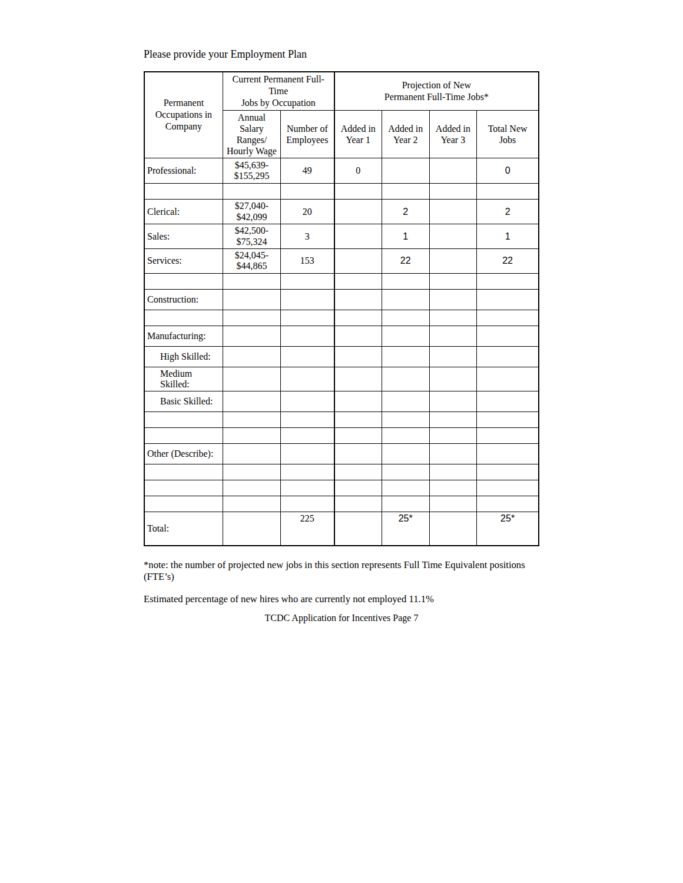Please provide your Employment Plan
| Permanent Occupations in Company | Current Permanent Full-Time Jobs by Occupation | Projection of New Permanent Full-Time Jobs* |
| Annual Salary Ranges/ Hourly Wage | Number of Employees | Added in Year 1 | Added in Year 2 | Added in Year 3 | Total New Jobs |
| Professional: | $45,639- $155,295 | 49 | 0 | | | 0 |
| Clerical: | $27,040- $42,099 | 20 | | 2 | | 2 |
| Sales: | $42,500- $75,324 | 3 | | 1 | | 1 |
| Services: | $24,045- $44,865 | 153 | | 22 | | 22 |
| Construction: | | | | | | |
| Manufacturing: | | | | | | |
| High Skilled: | | | | | | |
| Medium Skilled: | | | | | | |
| Basic Skilled: | | | | | | |
| Other (Describe): | | | | | | |
| Total: | | 225 | | 25* | | 25* |
*note: the number of projected new jobs in this section represents Full Time Equivalent positions (FTE’s)
Estimated percentage of new hires who are currently not employed 11.1%
TCDC Application for Incentives Page 7